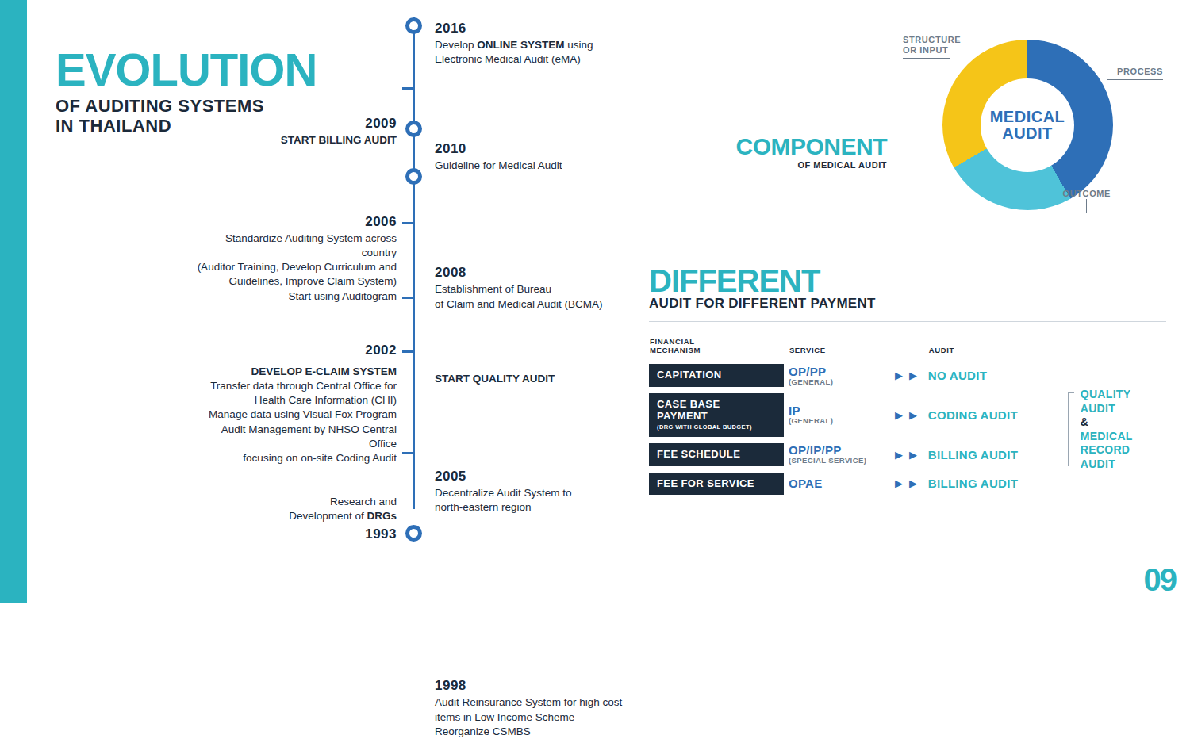EVOLUTION
OF AUDITING SYSTEMS
IN THAILAND
2016
Develop ONLINE SYSTEM using
Electronic Medical Audit (eMA)
2010
Guideline for Medical Audit
2009
START BILLING AUDIT
2008
Establishment of Bureau
of Claim and Medical Audit (BCMA)
2006
Standardize Auditing System across country
(Auditor Training, Develop Curriculum and
Guidelines, Improve Claim System)
Start using Auditogram
START QUALITY AUDIT
2005
Decentralize Audit System to
north-eastern region
2002
DEVELOP E-CLAIM SYSTEM
Transfer data through Central Office for
Health Care Information (CHI)
Manage data using Visual Fox Program
Audit Management by NHSO Central Office
focusing on on-site Coding Audit
1998
Audit Reinsurance System for high cost
items in Low Income Scheme
Reorganize CSMBS
Research and
Development of DRGs
1993
STRUCTURE
OR INPUT
PROCESS
MEDICAL
AUDIT
OUTCOME
COMPONENT
OF MEDICAL AUDIT
DIFFERENT AUDIT FOR DIFFERENT PAYMENT
| FINANCIAL MECHANISM | SERVICE | | AUDIT | |
| --- | --- | --- | --- | --- |
| CAPITATION | OP/PP (GENERAL) | ▶ ▶ | NO AUDIT | QUALITY AUDIT & MEDICAL RECORD AUDIT |
| CASE BASE PAYMENT (DRG WITH GLOBAL BUDGET) | IP (GENERAL) | ▶ ▶ | CODING AUDIT |
| FEE SCHEDULE | OP/IP/PP (SPECIAL SERVICE) | ▶ ▶ | BILLING AUDIT |
| FEE FOR SERVICE | OPAE | ▶ ▶ | BILLING AUDIT |
09